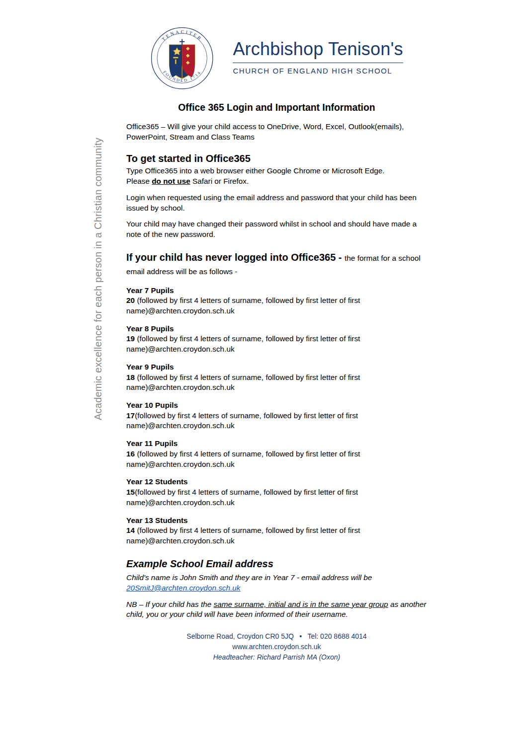Academic excellence for each person in a Christian community
TENACITER FOUNDED 1714
Archbishop Tenison's
CHURCH OF ENGLAND HIGH SCHOOL
Office 365 Login and Important Information
Office365 – Will give your child access to OneDrive, Word, Excel, Outlook(emails), PowerPoint, Stream and Class Teams
To get started in Office365
Type Office365 into a web browser either Google Chrome or Microsoft Edge.
Please do not use Safari or Firefox.
Login when requested using the email address and password that your child has been issued by school.
Your child may have changed their password whilst in school and should have made a note of the new password.
If your child has never logged into Office365 - the format for a school email address will be as follows -
Year 7 Pupils
20 (followed by first 4 letters of surname, followed by first letter of first name)@archten.croydon.sch.uk
Year 8 Pupils
19 (followed by first 4 letters of surname, followed by first letter of first name)@archten.croydon.sch.uk
Year 9 Pupils
18 (followed by first 4 letters of surname, followed by first letter of first name)@archten.croydon.sch.uk
Year 10 Pupils
17(followed by first 4 letters of surname, followed by first letter of first name)@archten.croydon.sch.uk
Year 11 Pupils
16 (followed by first 4 letters of surname, followed by first letter of first name)@archten.croydon.sch.uk
Year 12 Students
15(followed by first 4 letters of surname, followed by first letter of first name)@archten.croydon.sch.uk
Year 13 Students
14 (followed by first 4 letters of surname, followed by first letter of first name)@archten.croydon.sch.uk
Example School Email address
Child's name is John Smith and they are in Year 7 - email address will be 20SmitJ@archten.croydon.sch.uk
NB – If your child has the same surname, initial and is in the same year group as another child, you or your child will have been informed of their username.
Selborne Road, Croydon CR0 5JQ • Tel: 020 8688 4014
www.archten.croydon.sch.uk
Headteacher: Richard Parrish MA (Oxon)